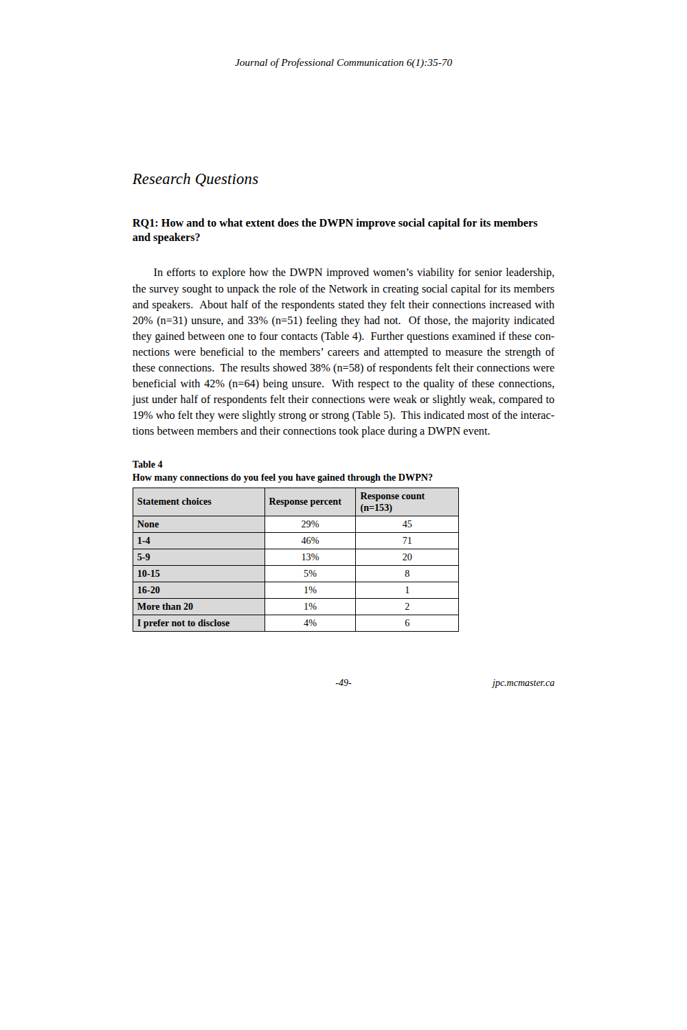Journal of Professional Communication 6(1):35-70
Research Questions
RQ1: How and to what extent does the DWPN improve social capital for its members and speakers?
In efforts to explore how the DWPN improved women’s viability for senior leadership, the survey sought to unpack the role of the Network in creating social capital for its members and speakers. About half of the respondents stated they felt their connections increased with 20% (n=31) unsure, and 33% (n=51) feeling they had not. Of those, the majority indicated they gained between one to four contacts (Table 4). Further questions examined if these connections were beneficial to the members’ careers and attempted to measure the strength of these connections. The results showed 38% (n=58) of respondents felt their connections were beneficial with 42% (n=64) being unsure. With respect to the quality of these connections, just under half of respondents felt their connections were weak or slightly weak, compared to 19% who felt they were slightly strong or strong (Table 5). This indicated most of the interactions between members and their connections took place during a DWPN event.
Table 4 How many connections do you feel you have gained through the DWPN?
| Statement choices | Response percent | Response count (n=153) |
| --- | --- | --- |
| None | 29% | 45 |
| 1-4 | 46% | 71 |
| 5-9 | 13% | 20 |
| 10-15 | 5% | 8 |
| 16-20 | 1% | 1 |
| More than 20 | 1% | 2 |
| I prefer not to disclose | 4% | 6 |
-49- jpc.mcmaster.ca